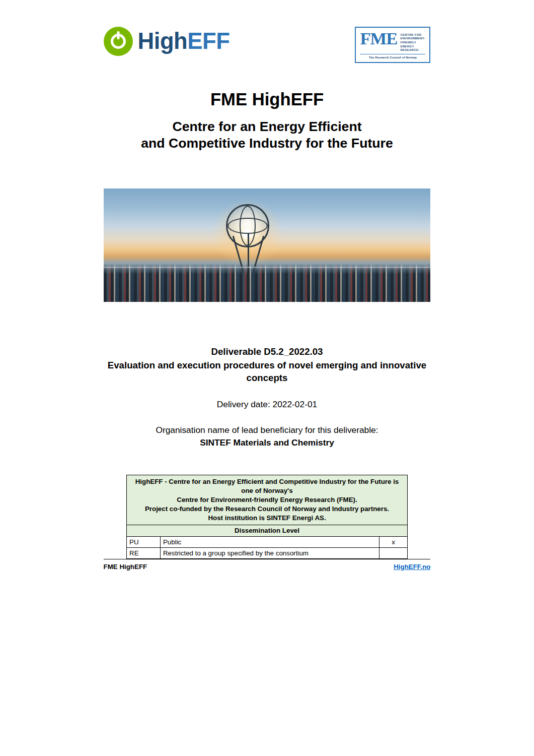High EFF
FME
CENTRE FOR
ENVIRONMENT-
FRIENDLY ENERGY
RESEARCH
The Research Council of Norway
FME HighEFF
Centre for an Energy Efficient
and Competitive Industry for the Future
Deliverable D5.2_2022.03
Evaluation and execution procedures of novel emerging and innovative
concepts
Delivery date: 2022-02-01
Organisation name of lead beneficiary for this deliverable:
SINTEF Materials and Chemistry
| HighEFF - Centre for an Energy Efficient and Competitive Industry for the Future is one of Norway's Centre for Environment-friendly Energy Research (FME). Project co-funded by the Research Council of Norway and Industry partners. Host institution is SINTEF Energi AS. |
| Dissemination Level |
| PU | Public | x |
| RE | Restricted to a group specified by the consortium | |
FME HighEFF HighEFF.no